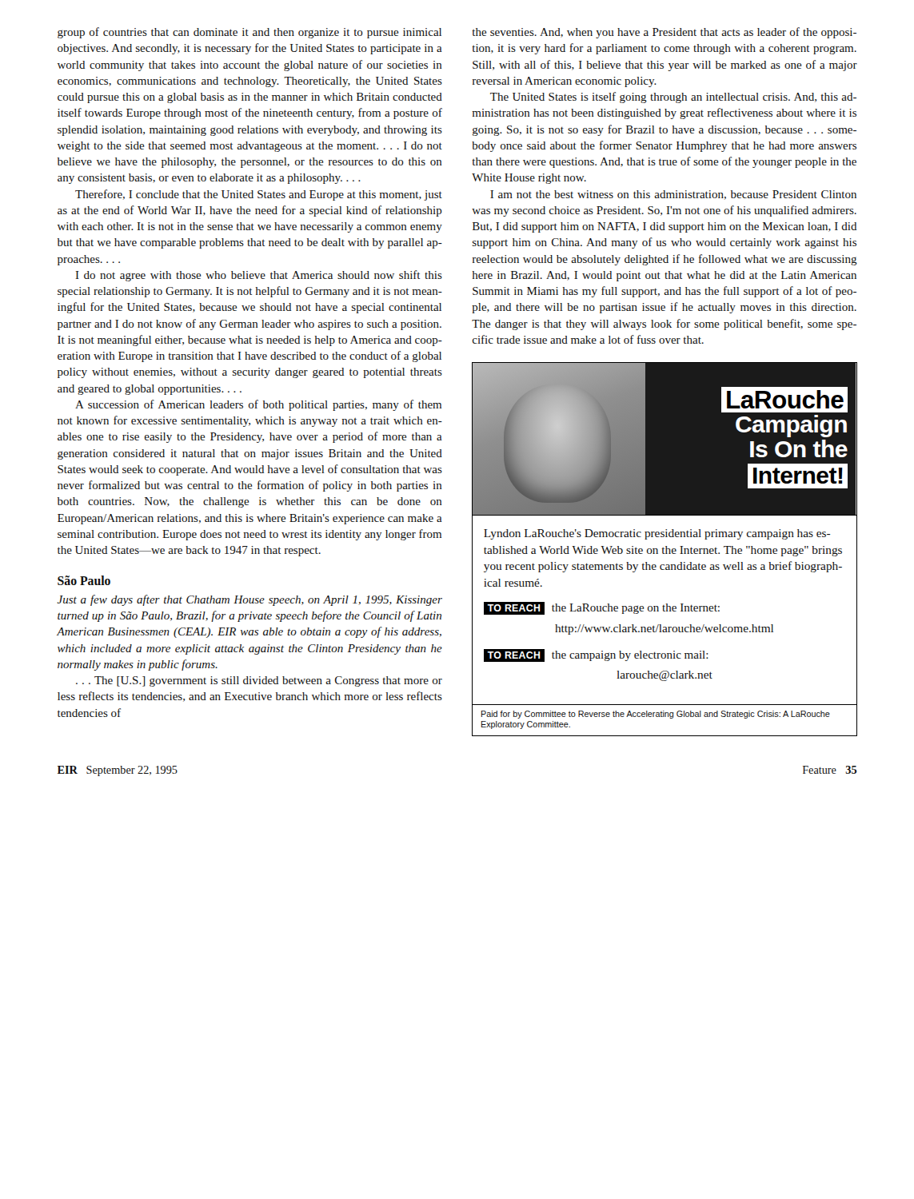group of countries that can dominate it and then organize it to pursue inimical objectives. And secondly, it is necessary for the United States to participate in a world community that takes into account the global nature of our societies in economics, communications and technology. Theoretically, the United States could pursue this on a global basis as in the manner in which Britain conducted itself towards Europe through most of the nineteenth century, from a posture of splendid isolation, maintaining good relations with everybody, and throwing its weight to the side that seemed most advantageous at the moment. . . . I do not believe we have the philosophy, the personnel, or the resources to do this on any consistent basis, or even to elaborate it as a philosophy. . . .
Therefore, I conclude that the United States and Europe at this moment, just as at the end of World War II, have the need for a special kind of relationship with each other. It is not in the sense that we have necessarily a common enemy but that we have comparable problems that need to be dealt with by parallel approaches. . . .
I do not agree with those who believe that America should now shift this special relationship to Germany. It is not helpful to Germany and it is not meaningful for the United States, because we should not have a special continental partner and I do not know of any German leader who aspires to such a position. It is not meaningful either, because what is needed is help to America and cooperation with Europe in transition that I have described to the conduct of a global policy without enemies, without a security danger geared to potential threats and geared to global opportunities. . . .
A succession of American leaders of both political parties, many of them not known for excessive sentimentality, which is anyway not a trait which enables one to rise easily to the Presidency, have over a period of more than a generation considered it natural that on major issues Britain and the United States would seek to cooperate. And would have a level of consultation that was never formalized but was central to the formation of policy in both parties in both countries. Now, the challenge is whether this can be done on European/American relations, and this is where Britain's experience can make a seminal contribution. Europe does not need to wrest its identity any longer from the United States—we are back to 1947 in that respect.
São Paulo
Just a few days after that Chatham House speech, on April 1, 1995, Kissinger turned up in São Paulo, Brazil, for a private speech before the Council of Latin American Businessmen (CEAL). EIR was able to obtain a copy of his address, which included a more explicit attack against the Clinton Presidency than he normally makes in public forums.
. . . The [U.S.] government is still divided between a Congress that more or less reflects its tendencies, and an Executive branch which more or less reflects tendencies of
the seventies. And, when you have a President that acts as leader of the opposition, it is very hard for a parliament to come through with a coherent program. Still, with all of this, I believe that this year will be marked as one of a major reversal in American economic policy.
The United States is itself going through an intellectual crisis. And, this administration has not been distinguished by great reflectiveness about where it is going. So, it is not so easy for Brazil to have a discussion, because . . . somebody once said about the former Senator Humphrey that he had more answers than there were questions. And, that is true of some of the younger people in the White House right now.
I am not the best witness on this administration, because President Clinton was my second choice as President. So, I'm not one of his unqualified admirers. But, I did support him on NAFTA, I did support him on the Mexican loan, I did support him on China. And many of us who would certainly work against his reelection would be absolutely delighted if he followed what we are discussing here in Brazil. And, I would point out that what he did at the Latin American Summit in Miami has my full support, and has the full support of a lot of people, and there will be no partisan issue if he actually moves in this direction. The danger is that they will always look for some political benefit, some specific trade issue and make a lot of fuss over that.
LaRouche Campaign Is On the Internet!
Lyndon LaRouche's Democratic presidential primary campaign has established a World Wide Web site on the Internet. The "home page" brings you recent policy statements by the candidate as well as a brief biographical resumé.
TO REACH the LaRouche page on the Internet:
http://www.clark.net/larouche/welcome.html
TO REACH the campaign by electronic mail:
larouche@clark.net
Paid for by Committee to Reverse the Accelerating Global and Strategic Crisis: A LaRouche Exploratory Committee.
EIR September 22, 1995
Feature35